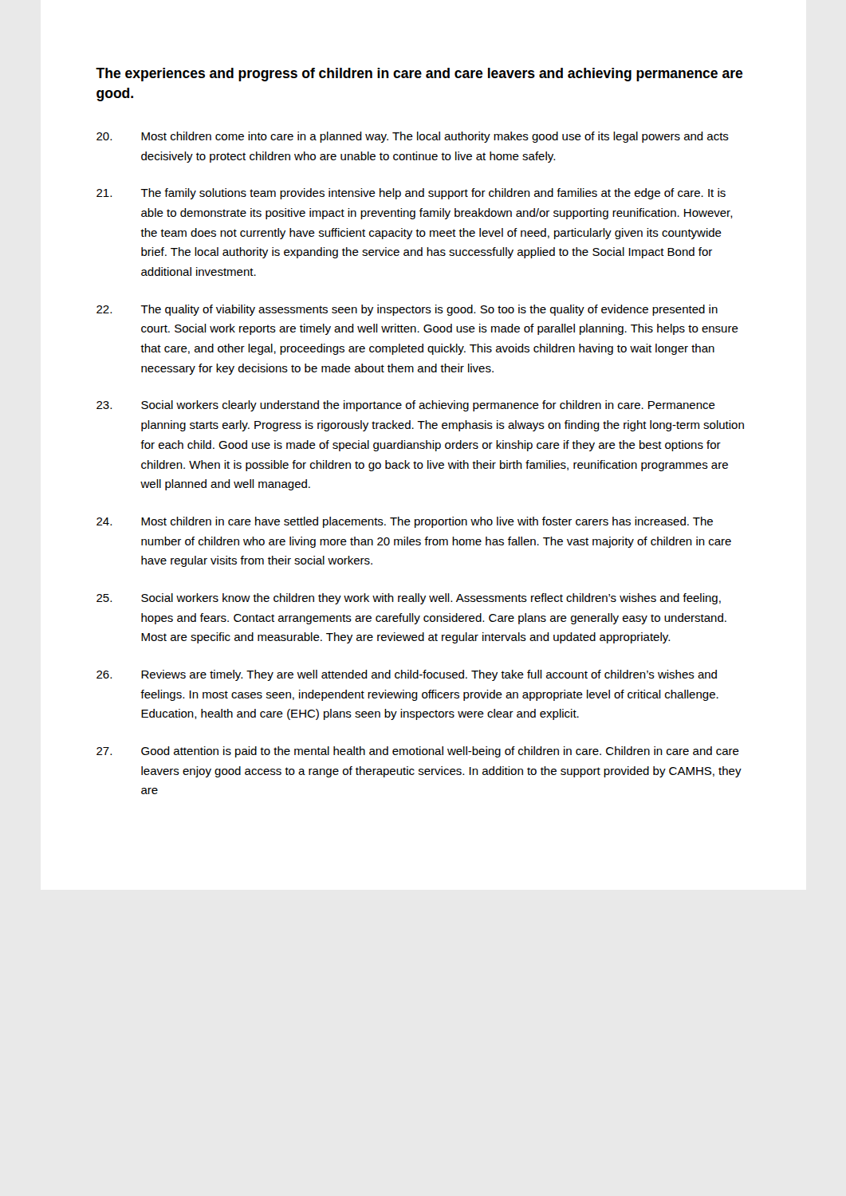The experiences and progress of children in care and care leavers and achieving permanence are good.
Most children come into care in a planned way. The local authority makes good use of its legal powers and acts decisively to protect children who are unable to continue to live at home safely.
The family solutions team provides intensive help and support for children and families at the edge of care. It is able to demonstrate its positive impact in preventing family breakdown and/or supporting reunification. However, the team does not currently have sufficient capacity to meet the level of need, particularly given its countywide brief. The local authority is expanding the service and has successfully applied to the Social Impact Bond for additional investment.
The quality of viability assessments seen by inspectors is good. So too is the quality of evidence presented in court. Social work reports are timely and well written. Good use is made of parallel planning. This helps to ensure that care, and other legal, proceedings are completed quickly. This avoids children having to wait longer than necessary for key decisions to be made about them and their lives.
Social workers clearly understand the importance of achieving permanence for children in care. Permanence planning starts early. Progress is rigorously tracked. The emphasis is always on finding the right long-term solution for each child. Good use is made of special guardianship orders or kinship care if they are the best options for children. When it is possible for children to go back to live with their birth families, reunification programmes are well planned and well managed.
Most children in care have settled placements. The proportion who live with foster carers has increased. The number of children who are living more than 20 miles from home has fallen. The vast majority of children in care have regular visits from their social workers.
Social workers know the children they work with really well. Assessments reflect children’s wishes and feeling, hopes and fears. Contact arrangements are carefully considered. Care plans are generally easy to understand. Most are specific and measurable. They are reviewed at regular intervals and updated appropriately.
Reviews are timely. They are well attended and child-focused. They take full account of children’s wishes and feelings. In most cases seen, independent reviewing officers provide an appropriate level of critical challenge. Education, health and care (EHC) plans seen by inspectors were clear and explicit.
Good attention is paid to the mental health and emotional well-being of children in care. Children in care and care leavers enjoy good access to a range of therapeutic services. In addition to the support provided by CAMHS, they are